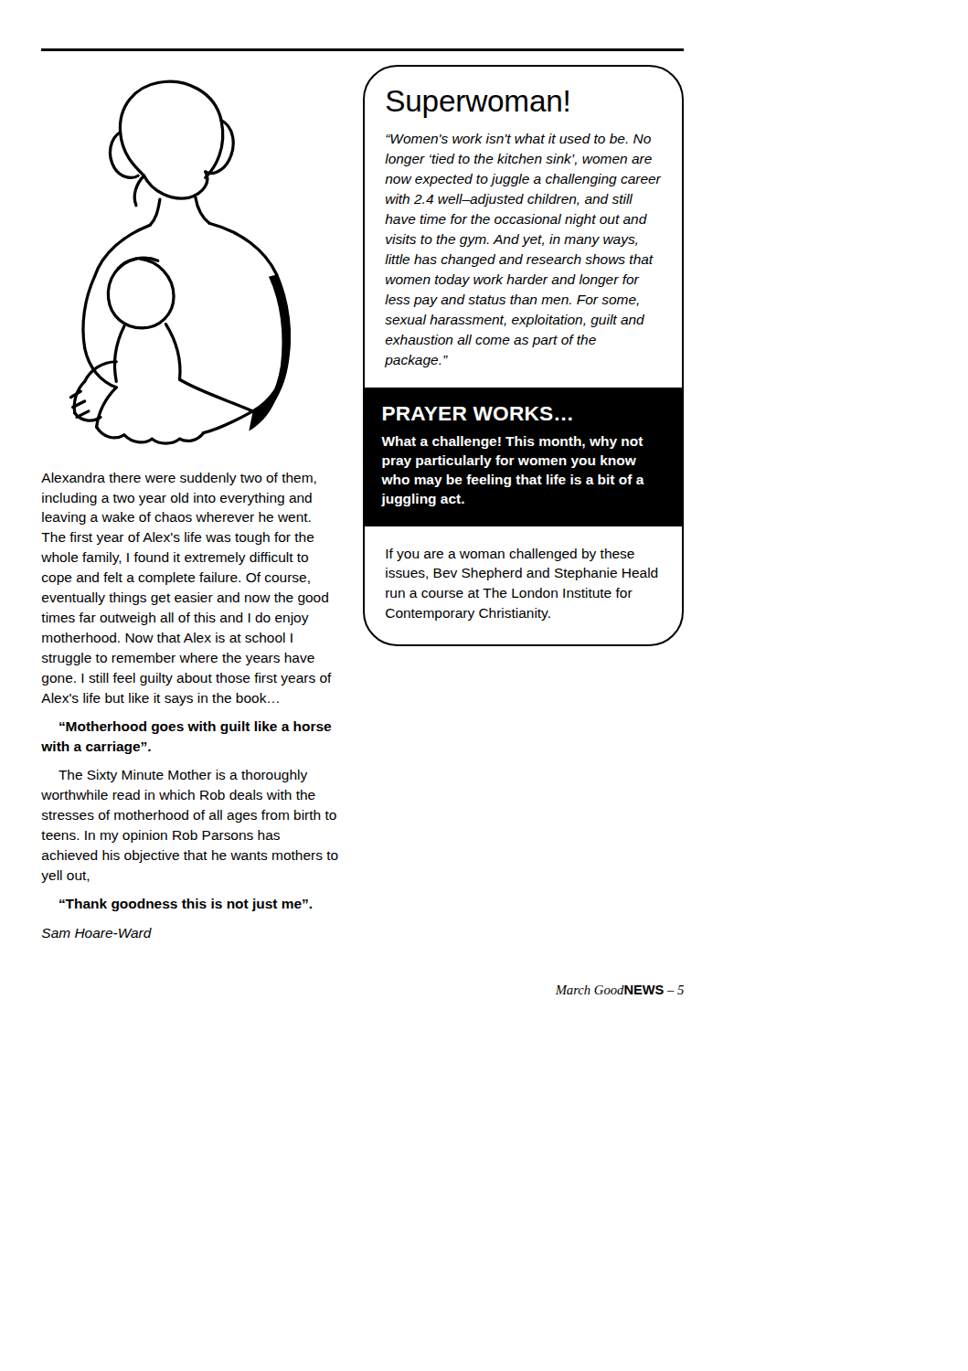Alexandra there were suddenly two of them, including a two year old into everything and leaving a wake of chaos wherever he went. The first year of Alex's life was tough for the whole family, I found it extremely difficult to cope and felt a complete failure. Of course, eventually things get easier and now the good times far outweigh all of this and I do enjoy motherhood. Now that Alex is at school I struggle to remember where the years have gone. I still feel guilty about those first years of Alex's life but like it says in the book…
“Motherhood goes with guilt like a horse with a carriage”.
The Sixty Minute Mother is a thoroughly worthwhile read in which Rob deals with the stresses of motherhood of all ages from birth to teens. In my opinion Rob Parsons has achieved his objective that he wants mothers to yell out,
“Thank goodness this is not just me”.
Sam Hoare-Ward
Superwoman!
“Women's work isn't what it used to be. No longer ‘tied to the kitchen sink’, women are now expected to juggle a challenging career with 2.4 well–adjusted children, and still have time for the occasional night out and visits to the gym. And yet, in many ways, little has changed and research shows that women today work harder and longer for less pay and status than men. For some, sexual harassment, exploitation, guilt and exhaustion all come as part of the package.”
PRAYER WORKS…
What a challenge! This month, why not pray particularly for women you know who may be feeling that life is a bit of a juggling act.
If you are a woman challenged by these issues, Bev Shepherd and Stephanie Heald run a course at The London Institute for Contemporary Christianity.
March GoodNEWS – 5